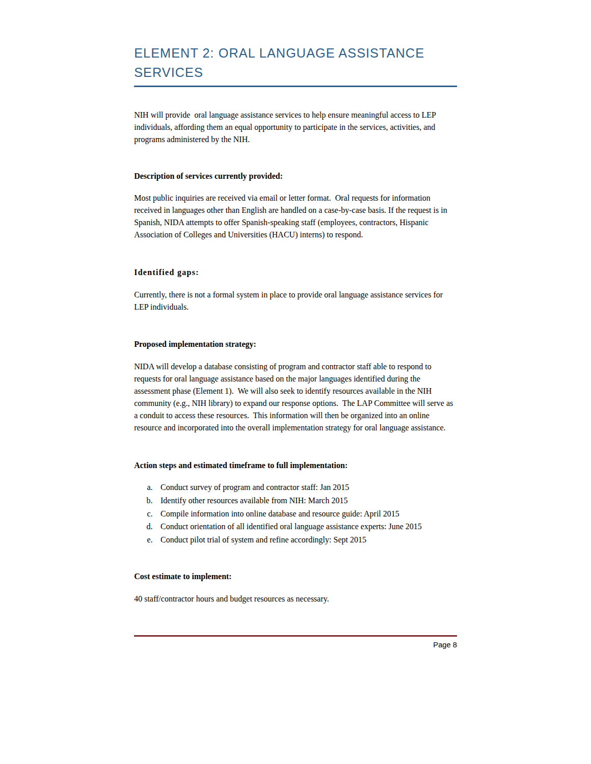Element 2: Oral Language Assistance Services
NIH will provide oral language assistance services to help ensure meaningful access to LEP individuals, affording them an equal opportunity to participate in the services, activities, and programs administered by the NIH.
Description of services currently provided:
Most public inquiries are received via email or letter format. Oral requests for information received in languages other than English are handled on a case-by-case basis. If the request is in Spanish, NIDA attempts to offer Spanish-speaking staff (employees, contractors, Hispanic Association of Colleges and Universities (HACU) interns) to respond.
Identified gaps:
Currently, there is not a formal system in place to provide oral language assistance services for LEP individuals.
Proposed implementation strategy:
NIDA will develop a database consisting of program and contractor staff able to respond to requests for oral language assistance based on the major languages identified during the assessment phase (Element 1). We will also seek to identify resources available in the NIH community (e.g., NIH library) to expand our response options. The LAP Committee will serve as a conduit to access these resources. This information will then be organized into an online resource and incorporated into the overall implementation strategy for oral language assistance.
Action steps and estimated timeframe to full implementation:
Conduct survey of program and contractor staff: Jan 2015
Identify other resources available from NIH: March 2015
Compile information into online database and resource guide: April 2015
Conduct orientation of all identified oral language assistance experts: June 2015
Conduct pilot trial of system and refine accordingly: Sept 2015
Cost estimate to implement:
40 staff/contractor hours and budget resources as necessary.
Page 8